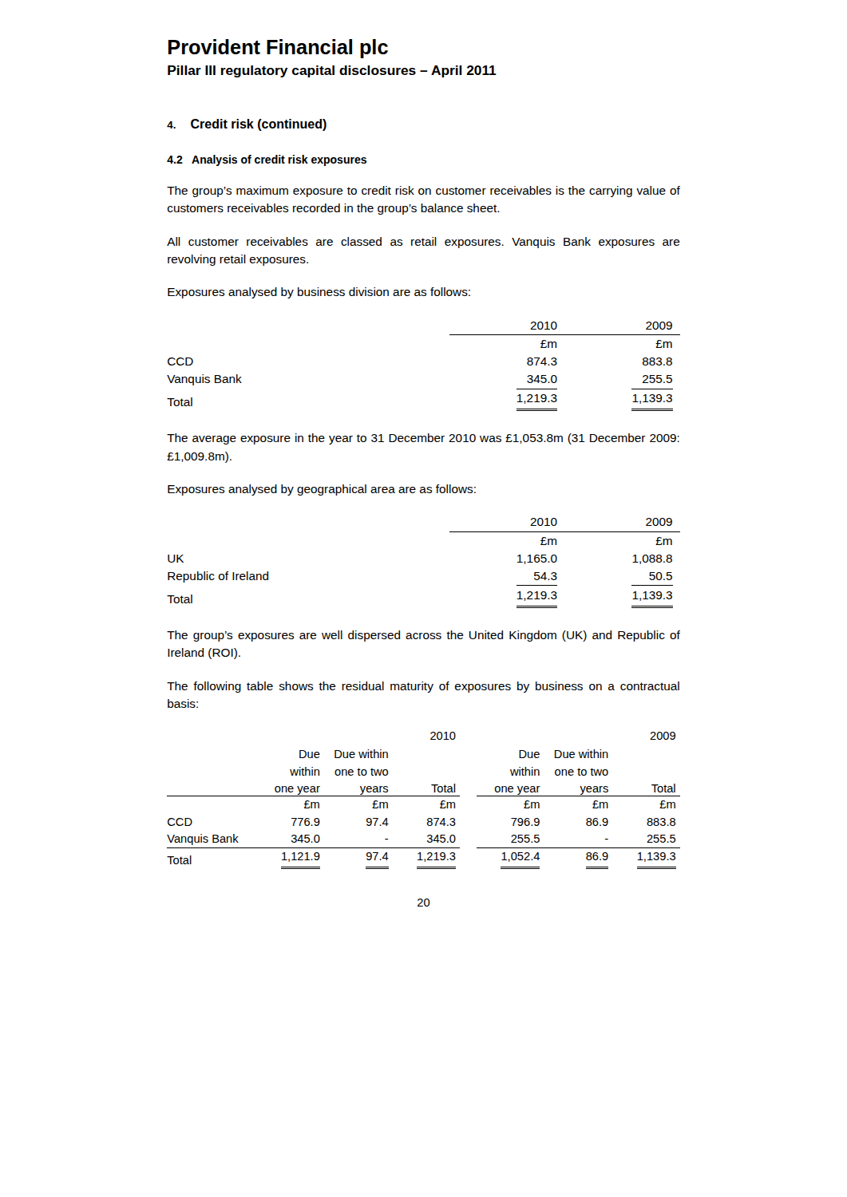Provident Financial plc
Pillar III regulatory capital disclosures – April 2011
4. Credit risk (continued)
4.2 Analysis of credit risk exposures
The group’s maximum exposure to credit risk on customer receivables is the carrying value of customers receivables recorded in the group’s balance sheet.
All customer receivables are classed as retail exposures. Vanquis Bank exposures are revolving retail exposures.
Exposures analysed by business division are as follows:
| | 2010 | 2009 |
| | £m | £m |
| CCD | 874.3 | 883.8 |
| Vanquis Bank | 345.0 | 255.5 |
| Total | 1,219.3 | 1,139.3 |
The average exposure in the year to 31 December 2010 was £1,053.8m (31 December 2009: £1,009.8m).
Exposures analysed by geographical area are as follows:
| | 2010 | 2009 |
| | £m | £m |
| UK | 1,165.0 | 1,088.8 |
| Republic of Ireland | 54.3 | 50.5 |
| Total | 1,219.3 | 1,139.3 |
The group’s exposures are well dispersed across the United Kingdom (UK) and Republic of Ireland (ROI).
The following table shows the residual maturity of exposures by business on a contractual basis:
| | | | 2010 | | | | 2009 |
| | Due | Due within | | | Due | Due within | |
| | within | one to two | | | within | one to two | |
| | one year | years | Total | | one year | years | Total |
| | £m | £m | £m | | £m | £m | £m |
| CCD | 776.9 | 97.4 | 874.3 | | 796.9 | 86.9 | 883.8 |
| Vanquis Bank | 345.0 | - | 345.0 | | 255.5 | - | 255.5 |
| Total | 1,121.9 | 97.4 | 1,219.3 | | 1,052.4 | 86.9 | 1,139.3 |
20